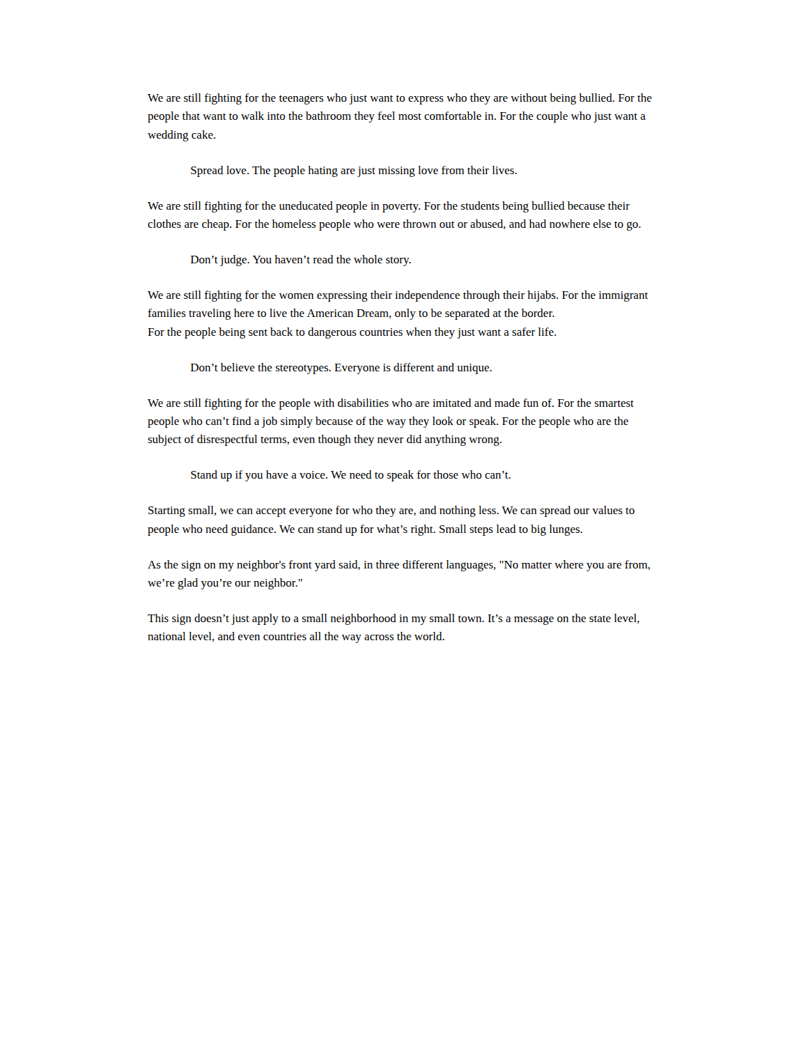We are still fighting for the teenagers who just want to express who they are without being bullied. For the people that want to walk into the bathroom they feel most comfortable in. For the couple who just want a wedding cake.
Spread love. The people hating are just missing love from their lives.
We are still fighting for the uneducated people in poverty. For the students being bullied because their clothes are cheap. For the homeless people who were thrown out or abused, and had nowhere else to go.
Don’t judge. You haven’t read the whole story.
We are still fighting for the women expressing their independence through their hijabs. For the immigrant families traveling here to live the American Dream, only to be separated at the border.
For the people being sent back to dangerous countries when they just want a safer life.
Don’t believe the stereotypes. Everyone is different and unique.
We are still fighting for the people with disabilities who are imitated and made fun of. For the smartest people who can’t find a job simply because of the way they look or speak. For the people who are the subject of disrespectful terms, even though they never did anything wrong.
Stand up if you have a voice. We need to speak for those who can’t.
Starting small, we can accept everyone for who they are, and nothing less. We can spread our values to people who need guidance. We can stand up for what’s right. Small steps lead to big lunges.
As the sign on my neighbor's front yard said, in three different languages, "No matter where you are from, we’re glad you’re our neighbor."
This sign doesn’t just apply to a small neighborhood in my small town. It’s a message on the state level, national level, and even countries all the way across the world.